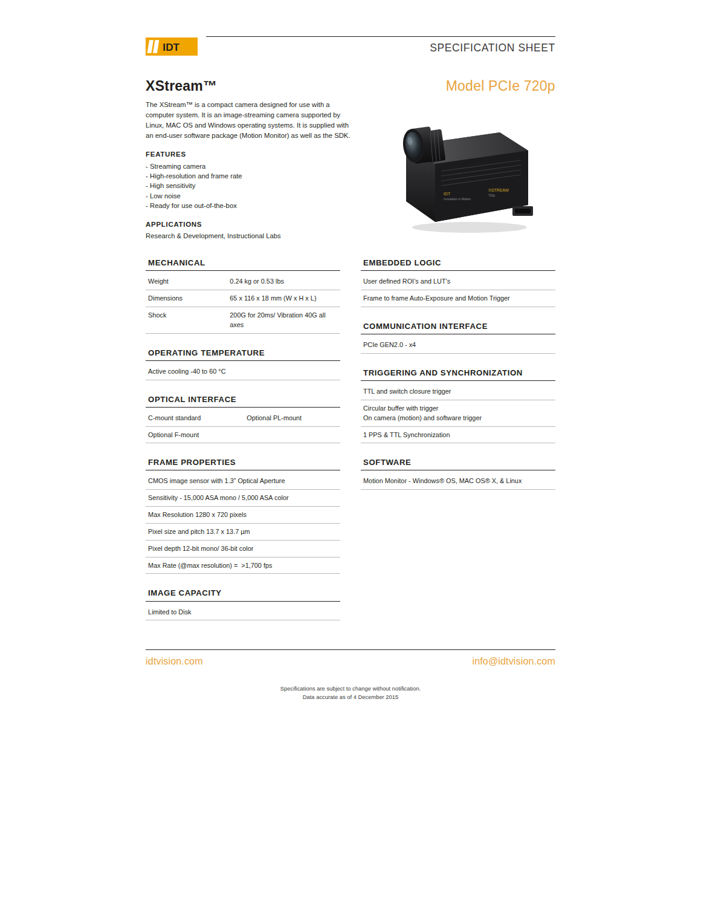IDT
SPECIFICATION SHEET
XStream™
The XStream™ is a compact camera designed for use with a computer system. It is an image-streaming camera supported by Linux, MAC OS and Windows operating systems. It is supplied with an end-user software package (Motion Monitor) as well as the SDK.
Features
Streaming camera
High-resolution and frame rate
High sensitivity
Low noise
Ready for use out-of-the-box
Applications
Research & Development, Instructional Labs
Model PCIe 720p
IDT XSTREAM Innovation in Motion 720p
Mechanical
| Weight | 0.24 kg or 0.53 lbs |
| Dimensions | 65 x 116 x 18 mm (W x H x L) |
| Shock | 200G for 20ms/ Vibration 40G all axes |
Operating Temperature
| Active cooling -40 to 60 °C |
Optical Interface
| C-mount standard Optional PL-mount |
| Optional F-mount |
Frame Properties
| CMOS image sensor with 1.3” Optical Aperture |
| Sensitivity - 15,000 ASA mono / 5,000 ASA color |
| Max Resolution 1280 x 720 pixels |
| Pixel size and pitch 13.7 x 13.7 µm |
| Pixel depth 12-bit mono/ 36-bit color |
| Max Rate (@max resolution) = >1,700 fps |
Image Capacity
| Limited to Disk |
Embedded Logic
| User defined ROI’s and LUT’s |
| Frame to frame Auto-Exposure and Motion Trigger |
Communication Interface
| PCIe GEN2.0 - x4 |
Triggering and Synchronization
| TTL and switch closure trigger |
| Circular buffer with trigger On camera (motion) and software trigger |
| 1 PPS & TTL Synchronization |
Software
| Motion Monitor - Windows® OS, MAC OS® X, & Linux |
idtvision.com info@idtvision.com
Specifications are subject to change without notification.
Data accurate as of 4 December 2015